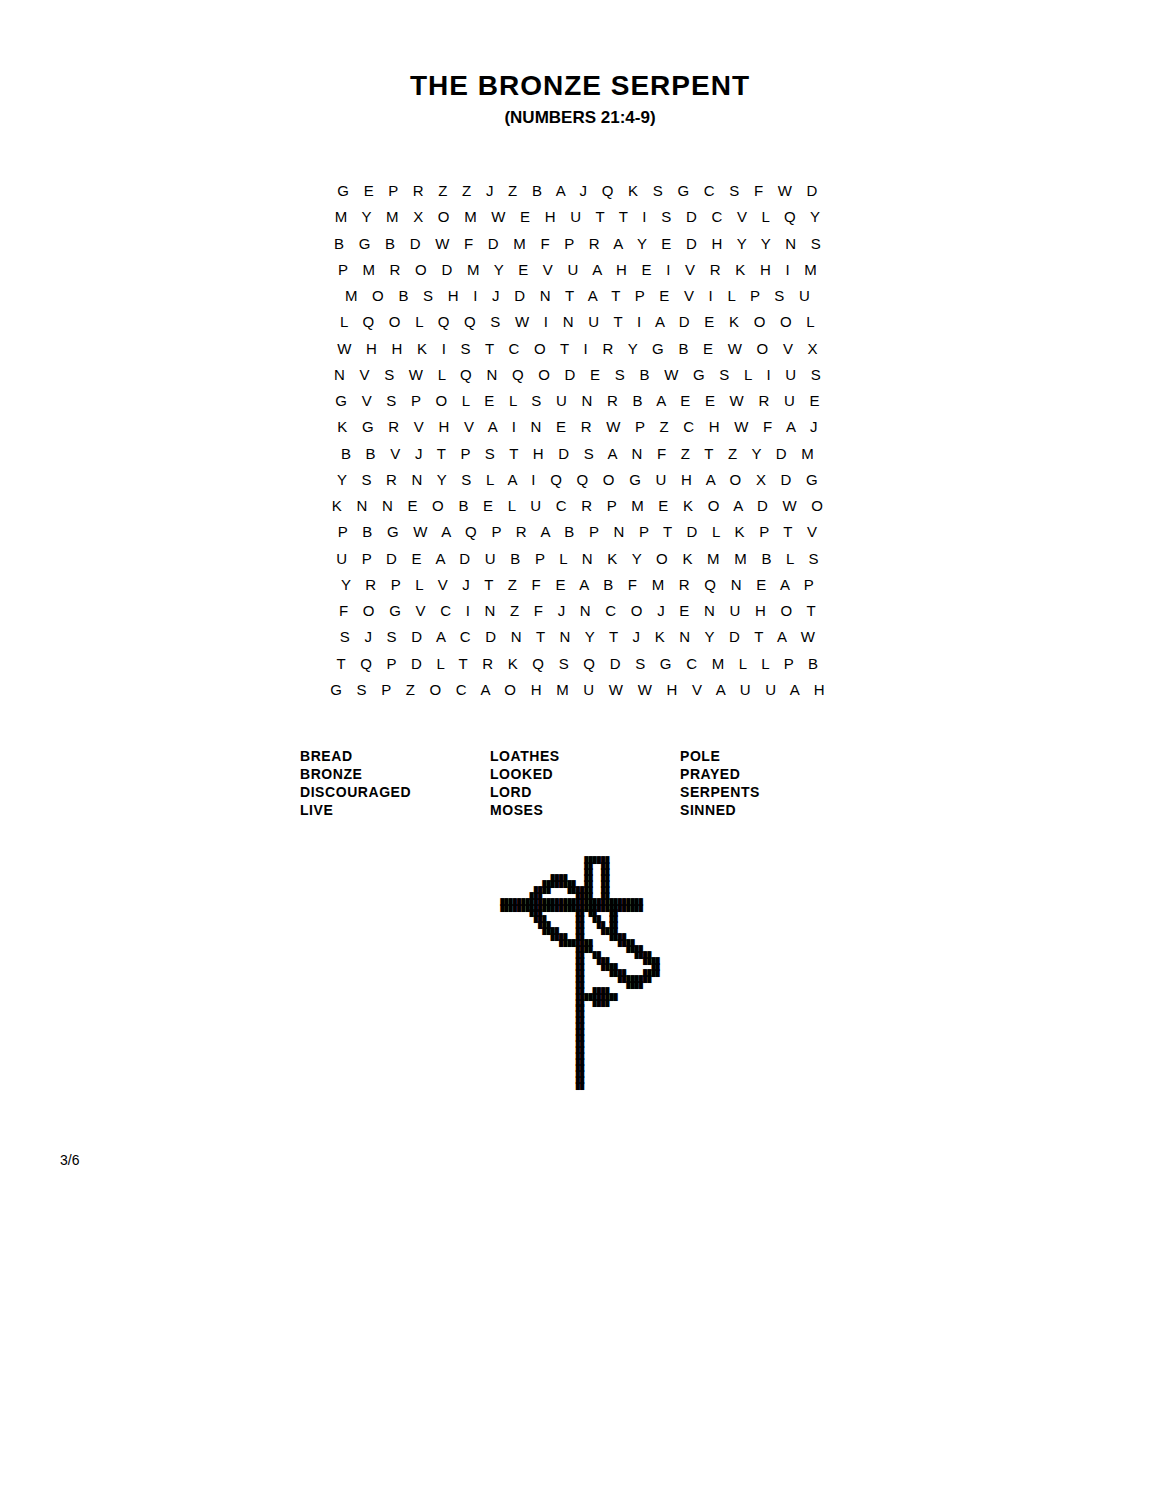THE BRONZE SERPENT
(NUMBERS 21:4-9)
G E P R Z Z J Z B A J Q K S G C S F W D M Y M X O M W E H U T T I S D C V L Q Y B G B D W F D M F P R A Y E D H Y Y N S P M R O D M Y E V U A H E I V R K H I M M O B S H I J D N T A T P E V I L P S U L Q O L Q Q S W I N U T I A D E K O O L W H H K I S T C O T I R Y G B E W O V X N V S W L Q N Q O D E S B W G S L I U S G V S P O L E L S U N R B A E E W R U E K G R V H V A I N E R W P Z C H W F A J B B V J T P S T H D S A N F Z T Z Y D M Y S R N Y S L A I Q Q O G U H A O X D G K N N E O B E L U C R P M E K O A D W O P B G W A Q P R A B P N P T D L K P T V U P D E A D U B P L N K Y O K M M B L S Y R P L V J T Z F E A B F M R Q N E A P F O G V C I N Z F J N C O J E N U H O T S J S D A C D N T N Y T J K N Y D T A W T Q P D L T R K Q S Q D S G C M L L P B G S P Z O C A O H M U W W H V A U U A H
BREAD
LOATHES
POLE
BRONZE
LOOKED
PRAYED
DISCOURAGED
LORD
SERPENTS
LIVE
MOSES
SINNED
                    ██████
                    ██  ██
                    ██  ██
            ████    ██  ██
          ████████  ██  ██
        ████    ██████  ██
       ███        ████  ██
██████████████████████████████████
██████████████████████████████████
       ███        ██ ██   ██
        ███       ██  ██  ██
         ███      ██   ██ ██
          ████    ██    ████
            ████  ██      ████
              ████████      ████
                  ████        ████
                  ██  ██        ████
                  ██   ███        ████
                  ██    ████        ██
                  ██      ████    ████
                  ██        ████████
                  ██          ████
                  ██  ████
                  ██████████
                  ██  ████
                  ██
                  ██
                  ██
                  ██
                  ██
                  ██
                  ██
                  ██
                  ██
                  ██
                  ██
                  ██
                  ██
                  ██
3/6